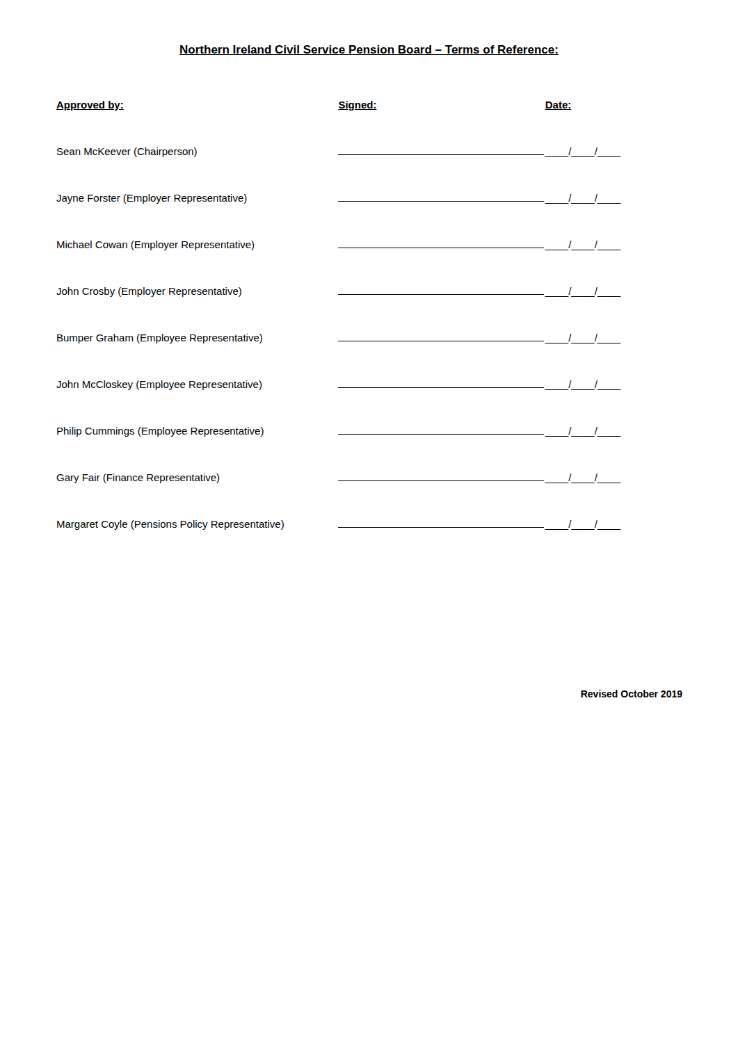Northern Ireland Civil Service Pension Board – Terms of Reference:
| Approved by: | Signed: | Date: |
| --- | --- | --- |
| Sean McKeever (Chairperson) | | ____/____/____ |
| Jayne Forster (Employer Representative) | | ____/____/____ |
| Michael Cowan (Employer Representative) | | ____/____/____ |
| John Crosby (Employer Representative) | | ____/____/____ |
| Bumper Graham (Employee Representative) | | ____/____/____ |
| John McCloskey (Employee Representative) | | ____/____/____ |
| Philip Cummings (Employee Representative) | | ____/____/____ |
| Gary Fair (Finance Representative) | | ____/____/____ |
| Margaret Coyle (Pensions Policy Representative) | | ____/____/____ |
Revised October 2019